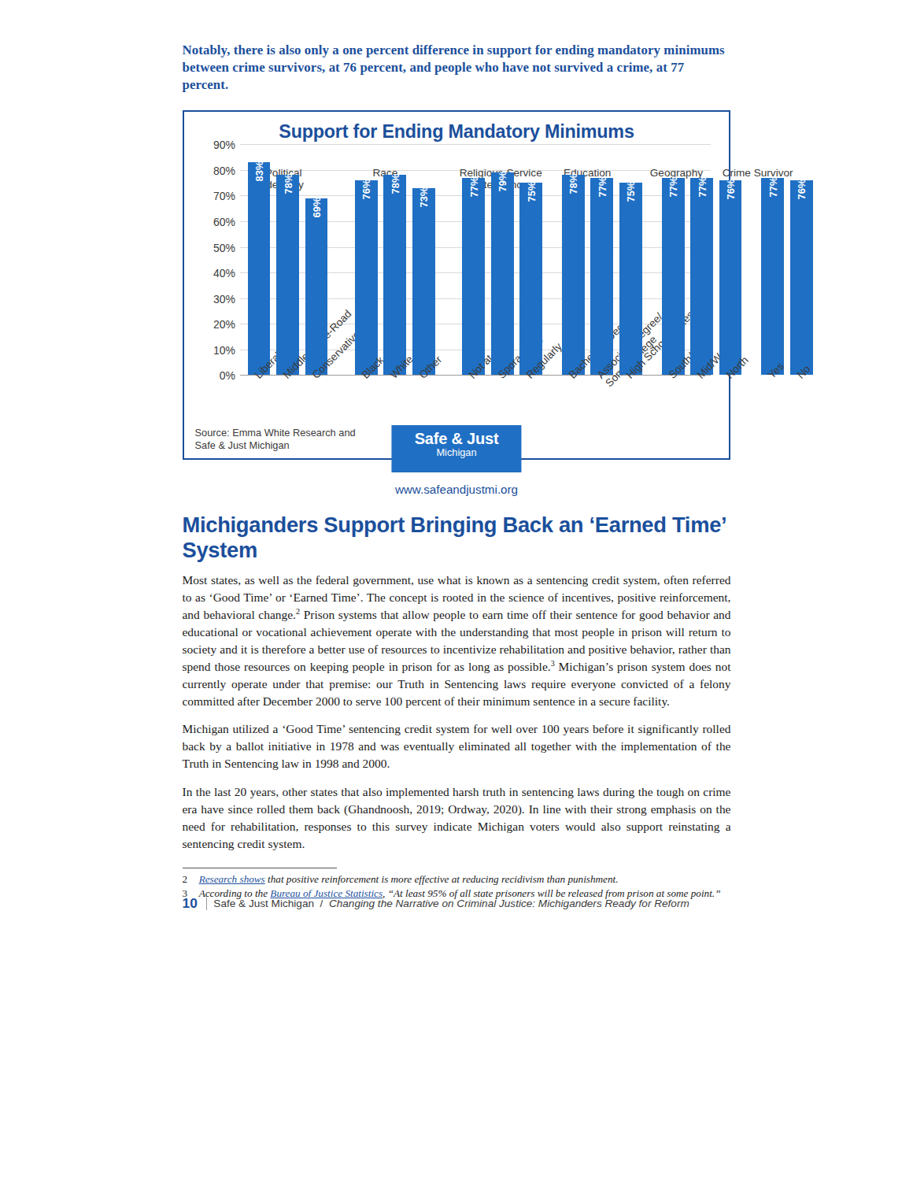Notably, there is also only a one percent difference in support for ending mandatory minimums between crime survivors, at 76 percent, and people who have not survived a crime, at 77 percent.
Support for Ending Mandatory Minimums
90%
80%
70%
60%
50%
40%
30%
20%
10%
0%
Political
Ideology
Race
Religious Service
Attendance
Education
Geography
Crime Survivor
83%
Liberal
78%
Middle-of-the-Road
69%
Conservative
76%
Black
78%
White
73%
Other
77%
Not at All
79%
Sporadically
75%
Regularly
78%
Bachelor’s Degree+
77%
Associate Degree/
Some College
75%
High School or Less
77%
South/East
77%
Mid/West
76%
North
77%
Yes
76%
No
Source: Emma White Research and
Safe & Just Michigan
Safe & Just
Michigan
www.safeandjustmi.org
Michiganders Support Bringing Back an ‘Earned Time’ System
Most states, as well as the federal government, use what is known as a sentencing credit system, often referred to as ‘Good Time’ or ‘Earned Time’. The concept is rooted in the science of incentives, positive reinforcement, and behavioral change.2 Prison systems that allow people to earn time off their sentence for good behavior and educational or vocational achievement operate with the understanding that most people in prison will return to society and it is therefore a better use of resources to incentivize rehabilitation and positive behavior, rather than spend those resources on keeping people in prison for as long as possible.3 Michigan’s prison system does not currently operate under that premise: our Truth in Sentencing laws require everyone convicted of a felony committed after December 2000 to serve 100 percent of their minimum sentence in a secure facility.
Michigan utilized a ‘Good Time’ sentencing credit system for well over 100 years before it significantly rolled back by a ballot initiative in 1978 and was eventually eliminated all together with the implementation of the Truth in Sentencing law in 1998 and 2000.
In the last 20 years, other states that also implemented harsh truth in sentencing laws during the tough on crime era have since rolled them back (Ghandnoosh, 2019; Ordway, 2020). In line with their strong emphasis on the need for rehabilitation, responses to this survey indicate Michigan voters would also support reinstating a sentencing credit system.
2 Research shows that positive reinforcement is more effective at reducing recidivism than punishment.
3 According to the Bureau of Justice Statistics, “At least 95% of all state prisoners will be released from prison at some point.”
10
Safe & Just Michigan / Changing the Narrative on Criminal Justice: Michiganders Ready for Reform